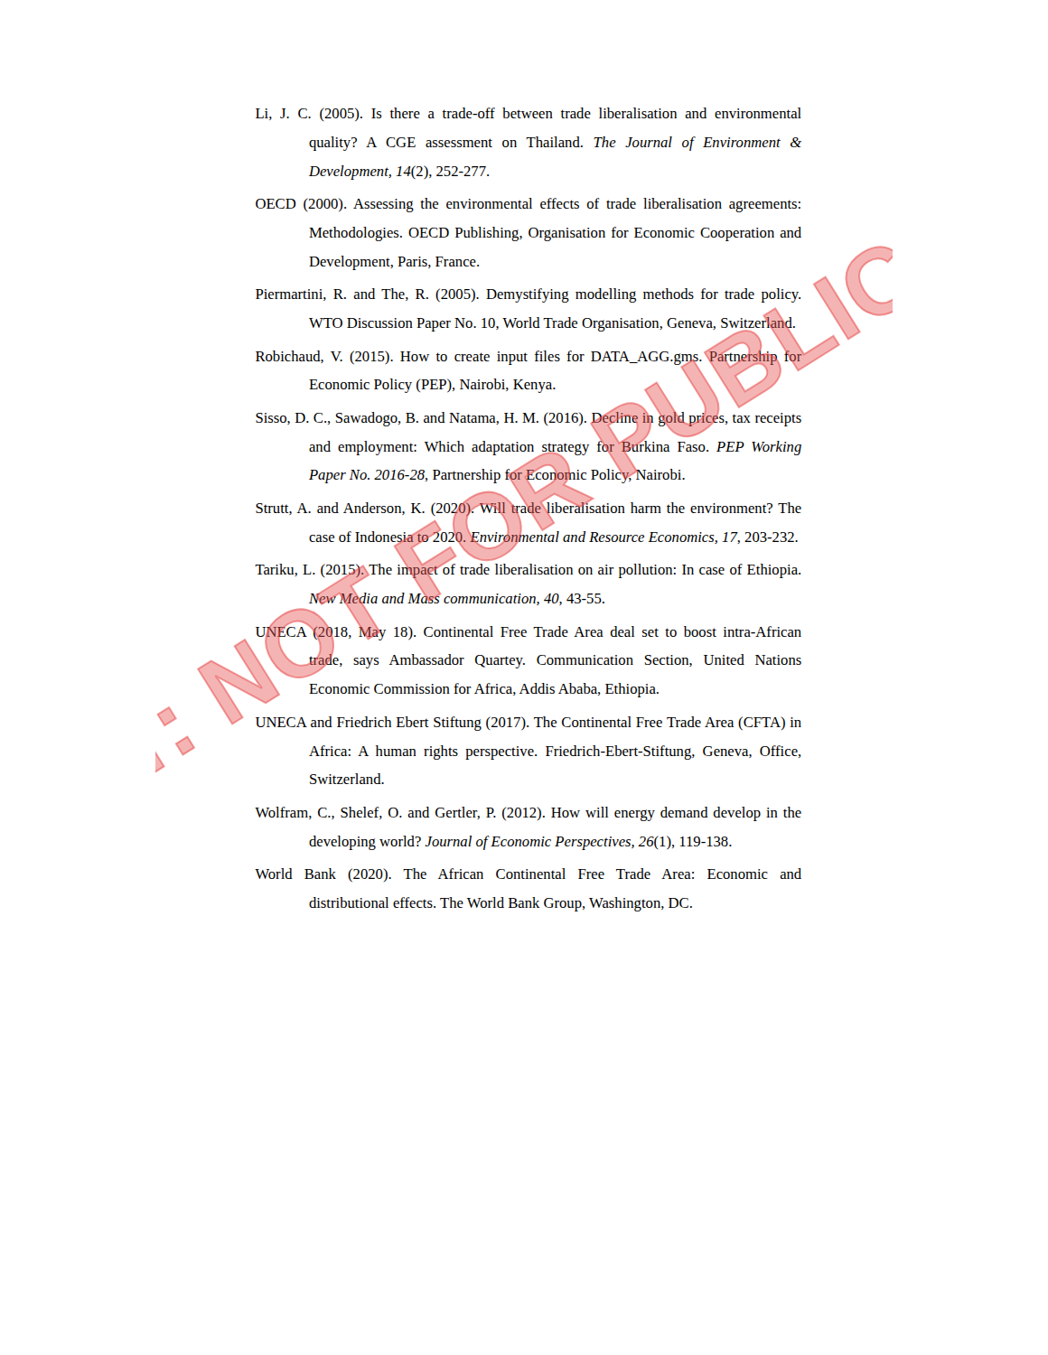Li, J. C. (2005). Is there a trade-off between trade liberalisation and environmental quality? A CGE assessment on Thailand. The Journal of Environment & Development, 14(2), 252-277.
OECD (2000). Assessing the environmental effects of trade liberalisation agreements: Methodologies. OECD Publishing, Organisation for Economic Cooperation and Development, Paris, France.
Piermartini, R. and The, R. (2005). Demystifying modelling methods for trade policy. WTO Discussion Paper No. 10, World Trade Organisation, Geneva, Switzerland.
Robichaud, V. (2015). How to create input files for DATA_AGG.gms. Partnership for Economic Policy (PEP), Nairobi, Kenya.
Sisso, D. C., Sawadogo, B. and Natama, H. M. (2016). Decline in gold prices, tax receipts and employment: Which adaptation strategy for Burkina Faso. PEP Working Paper No. 2016-28, Partnership for Economic Policy, Nairobi.
Strutt, A. and Anderson, K. (2020). Will trade liberalisation harm the environment? The case of Indonesia to 2020. Environmental and Resource Economics, 17, 203-232.
Tariku, L. (2015). The impact of trade liberalisation on air pollution: In case of Ethiopia. New Media and Mass communication, 40, 43-55.
UNECA (2018, May 18). Continental Free Trade Area deal set to boost intra-African trade, says Ambassador Quartey. Communication Section, United Nations Economic Commission for Africa, Addis Ababa, Ethiopia.
UNECA and Friedrich Ebert Stiftung (2017). The Continental Free Trade Area (CFTA) in Africa: A human rights perspective. Friedrich-Ebert-Stiftung, Geneva, Office, Switzerland.
Wolfram, C., Shelef, O. and Gertler, P. (2012). How will energy demand develop in the developing world? Journal of Economic Perspectives, 26(1), 119-138.
World Bank (2020). The African Continental Free Trade Area: Economic and distributional effects. The World Bank Group, Washington, DC.
DRAFT: NOT FOR PUBLICATION